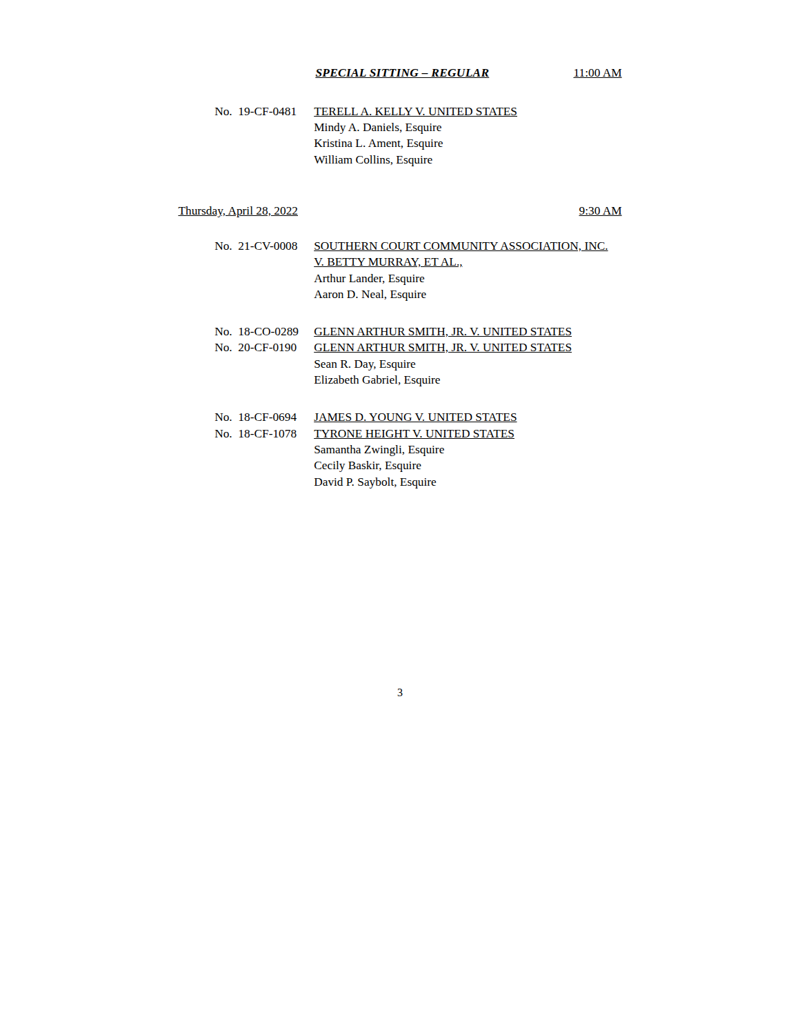SPECIAL SITTING – REGULAR
11:00 AM
No. 19-CF-0481
TERELL A. KELLY V. UNITED STATES
Mindy A. Daniels, Esquire
Kristina L. Ament, Esquire
William Collins, Esquire
Thursday, April 28, 2022
9:30 AM
No. 21-CV-0008
SOUTHERN COURT COMMUNITY ASSOCIATION, INC.
V. BETTY MURRAY, ET AL.,
Arthur Lander, Esquire
Aaron D. Neal, Esquire
No. 18-CO-0289
No. 20-CF-0190
GLENN ARTHUR SMITH, JR. V. UNITED STATES
GLENN ARTHUR SMITH, JR. V. UNITED STATES
Sean R. Day, Esquire
Elizabeth Gabriel, Esquire
No. 18-CF-0694
No. 18-CF-1078
JAMES D. YOUNG V. UNITED STATES
TYRONE HEIGHT V. UNITED STATES
Samantha Zwingli, Esquire
Cecily Baskir, Esquire
David P. Saybolt, Esquire
3